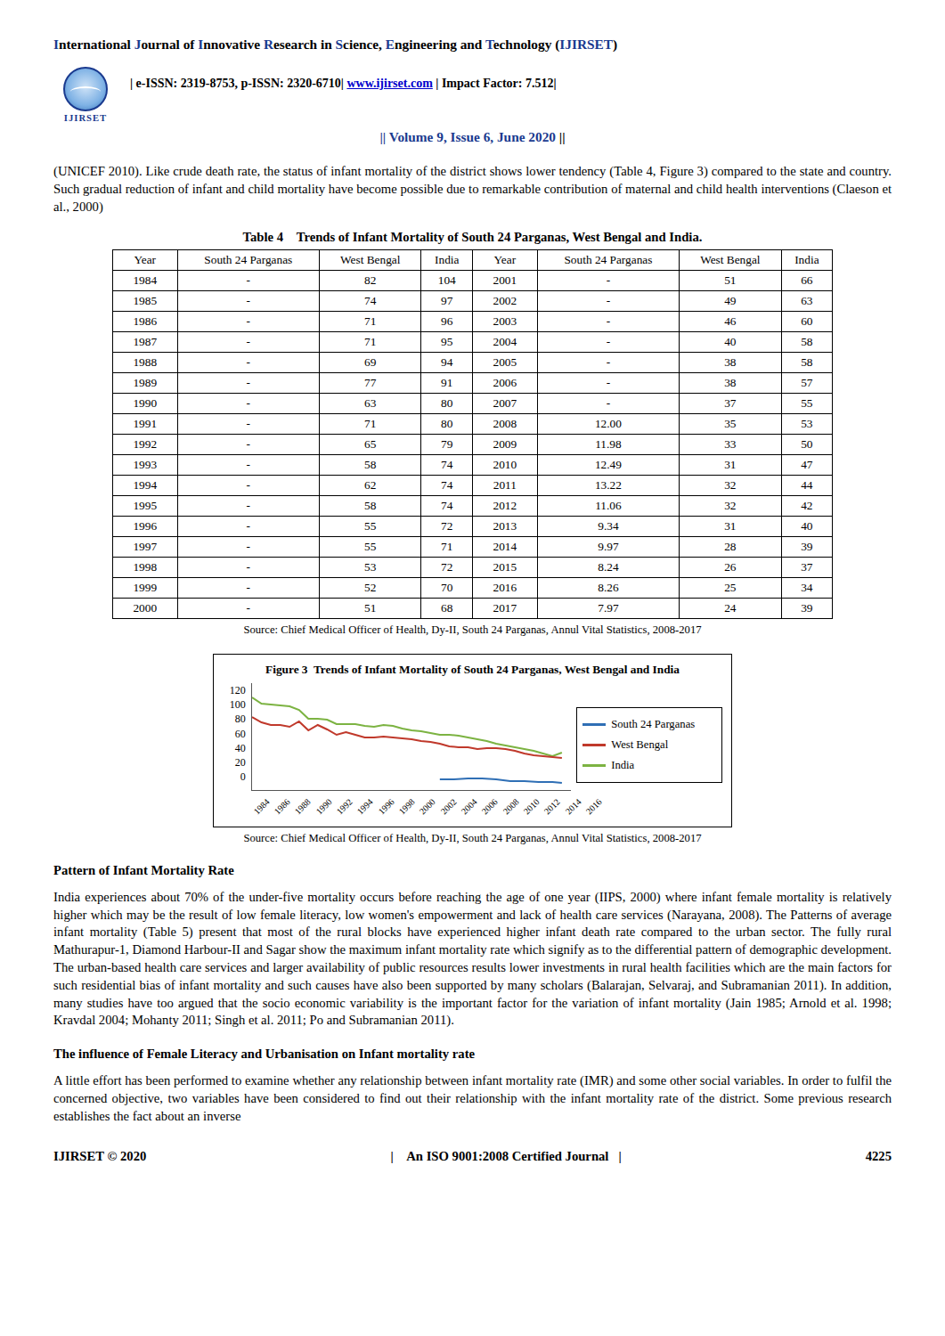International Journal of Innovative Research in Science, Engineering and Technology (IJIRSET)
IJIRSET
| e-ISSN: 2319-8753, p-ISSN: 2320-6710| www.ijirset.com | Impact Factor: 7.512|
|| Volume 9, Issue 6, June 2020 ||
(UNICEF 2010). Like crude death rate, the status of infant mortality of the district shows lower tendency (Table 4, Figure 3) compared to the state and country. Such gradual reduction of infant and child mortality have become possible due to remarkable contribution of maternal and child health interventions (Claeson et al., 2000)
Table 4 Trends of Infant Mortality of South 24 Parganas, West Bengal and India.
| Year | South 24 Parganas | West Bengal | India | Year | South 24 Parganas | West Bengal | India |
| --- | --- | --- | --- | --- | --- | --- | --- |
| 1984 | - | 82 | 104 | 2001 | - | 51 | 66 |
| 1985 | - | 74 | 97 | 2002 | - | 49 | 63 |
| 1986 | - | 71 | 96 | 2003 | - | 46 | 60 |
| 1987 | - | 71 | 95 | 2004 | - | 40 | 58 |
| 1988 | - | 69 | 94 | 2005 | - | 38 | 58 |
| 1989 | - | 77 | 91 | 2006 | - | 38 | 57 |
| 1990 | - | 63 | 80 | 2007 | - | 37 | 55 |
| 1991 | - | 71 | 80 | 2008 | 12.00 | 35 | 53 |
| 1992 | - | 65 | 79 | 2009 | 11.98 | 33 | 50 |
| 1993 | - | 58 | 74 | 2010 | 12.49 | 31 | 47 |
| 1994 | - | 62 | 74 | 2011 | 13.22 | 32 | 44 |
| 1995 | - | 58 | 74 | 2012 | 11.06 | 32 | 42 |
| 1996 | - | 55 | 72 | 2013 | 9.34 | 31 | 40 |
| 1997 | - | 55 | 71 | 2014 | 9.97 | 28 | 39 |
| 1998 | - | 53 | 72 | 2015 | 8.24 | 26 | 37 |
| 1999 | - | 52 | 70 | 2016 | 8.26 | 25 | 34 |
| 2000 | - | 51 | 68 | 2017 | 7.97 | 24 | 39 |
Source: Chief Medical Officer of Health, Dy-II, South 24 Parganas, Annul Vital Statistics, 2008-2017
Figure 3 Trends of Infant Mortality of South 24 Parganas, West Bengal and India
120 100 80 60 40 20 0
South 24 Parganas
West Bengal
India
19841986198819901992199419961998200020022004200620082010201220142016
Source: Chief Medical Officer of Health, Dy-II, South 24 Parganas, Annul Vital Statistics, 2008-2017
Pattern of Infant Mortality Rate
India experiences about 70% of the under-five mortality occurs before reaching the age of one year (IIPS, 2000) where infant female mortality is relatively higher which may be the result of low female literacy, low women's empowerment and lack of health care services (Narayana, 2008). The Patterns of average infant mortality (Table 5) present that most of the rural blocks have experienced higher infant death rate compared to the urban sector. The fully rural Mathurapur-1, Diamond Harbour-II and Sagar show the maximum infant mortality rate which signify as to the differential pattern of demographic development. The urban-based health care services and larger availability of public resources results lower investments in rural health facilities which are the main factors for such residential bias of infant mortality and such causes have also been supported by many scholars (Balarajan, Selvaraj, and Subramanian 2011). In addition, many studies have too argued that the socio economic variability is the important factor for the variation of infant mortality (Jain 1985; Arnold et al. 1998; Kravdal 2004; Mohanty 2011; Singh et al. 2011; Po and Subramanian 2011).
The influence of Female Literacy and Urbanisation on Infant mortality rate
A little effort has been performed to examine whether any relationship between infant mortality rate (IMR) and some other social variables. In order to fulfil the concerned objective, two variables have been considered to find out their relationship with the infant mortality rate of the district. Some previous research establishes the fact about an inverse
IJIRSET © 2020 | An ISO 9001:2008 Certified Journal | 4225